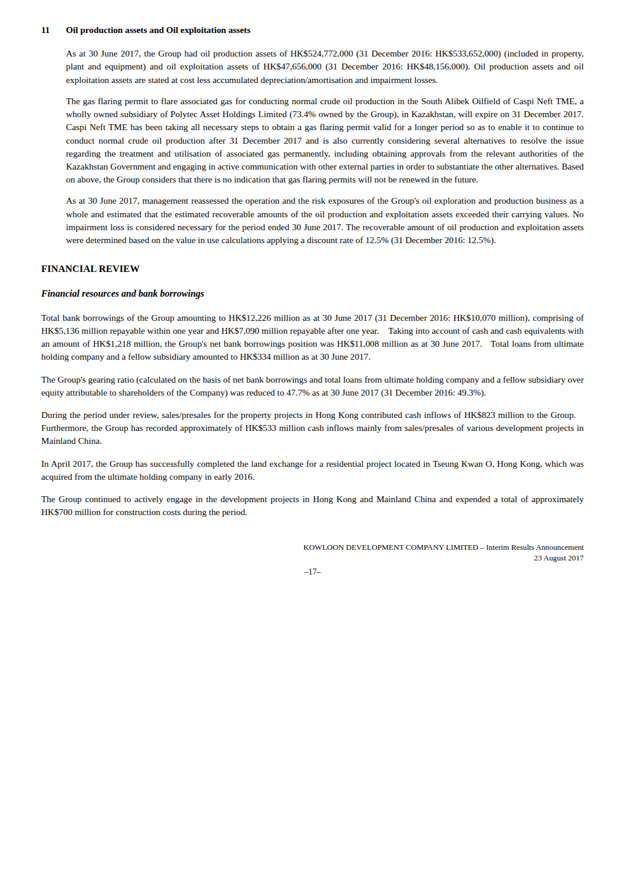11
Oil production assets and Oil exploitation assets
As at 30 June 2017, the Group had oil production assets of HK$524,772,000 (31 December 2016: HK$533,652,000) (included in property, plant and equipment) and oil exploitation assets of HK$47,656,000 (31 December 2016: HK$48,156,000). Oil production assets and oil exploitation assets are stated at cost less accumulated depreciation/amortisation and impairment losses.
The gas flaring permit to flare associated gas for conducting normal crude oil production in the South Alibek Oilfield of Caspi Neft TME, a wholly owned subsidiary of Polytec Asset Holdings Limited (73.4% owned by the Group), in Kazakhstan, will expire on 31 December 2017. Caspi Neft TME has been taking all necessary steps to obtain a gas flaring permit valid for a longer period so as to enable it to continue to conduct normal crude oil production after 31 December 2017 and is also currently considering several alternatives to resolve the issue regarding the treatment and utilisation of associated gas permanently, including obtaining approvals from the relevant authorities of the Kazakhstan Government and engaging in active communication with other external parties in order to substantiate the other alternatives. Based on above, the Group considers that there is no indication that gas flaring permits will not be renewed in the future.
As at 30 June 2017, management reassessed the operation and the risk exposures of the Group's oil exploration and production business as a whole and estimated that the estimated recoverable amounts of the oil production and exploitation assets exceeded their carrying values. No impairment loss is considered necessary for the period ended 30 June 2017. The recoverable amount of oil production and exploitation assets were determined based on the value in use calculations applying a discount rate of 12.5% (31 December 2016: 12.5%).
FINANCIAL REVIEW
Financial resources and bank borrowings
Total bank borrowings of the Group amounting to HK$12,226 million as at 30 June 2017 (31 December 2016: HK$10,070 million), comprising of HK$5,136 million repayable within one year and HK$7,090 million repayable after one year. Taking into account of cash and cash equivalents with an amount of HK$1,218 million, the Group's net bank borrowings position was HK$11,008 million as at 30 June 2017. Total loans from ultimate holding company and a fellow subsidiary amounted to HK$334 million as at 30 June 2017.
The Group's gearing ratio (calculated on the basis of net bank borrowings and total loans from ultimate holding company and a fellow subsidiary over equity attributable to shareholders of the Company) was reduced to 47.7% as at 30 June 2017 (31 December 2016: 49.3%).
During the period under review, sales/presales for the property projects in Hong Kong contributed cash inflows of HK$823 million to the Group. Furthermore, the Group has recorded approximately of HK$533 million cash inflows mainly from sales/presales of various development projects in Mainland China.
In April 2017, the Group has successfully completed the land exchange for a residential project located in Tseung Kwan O, Hong Kong, which was acquired from the ultimate holding company in early 2016.
The Group continued to actively engage in the development projects in Hong Kong and Mainland China and expended a total of approximately HK$700 million for construction costs during the period.
KOWLOON DEVELOPMENT COMPANY LIMITED – Interim Results Announcement
23 August 2017
–17–